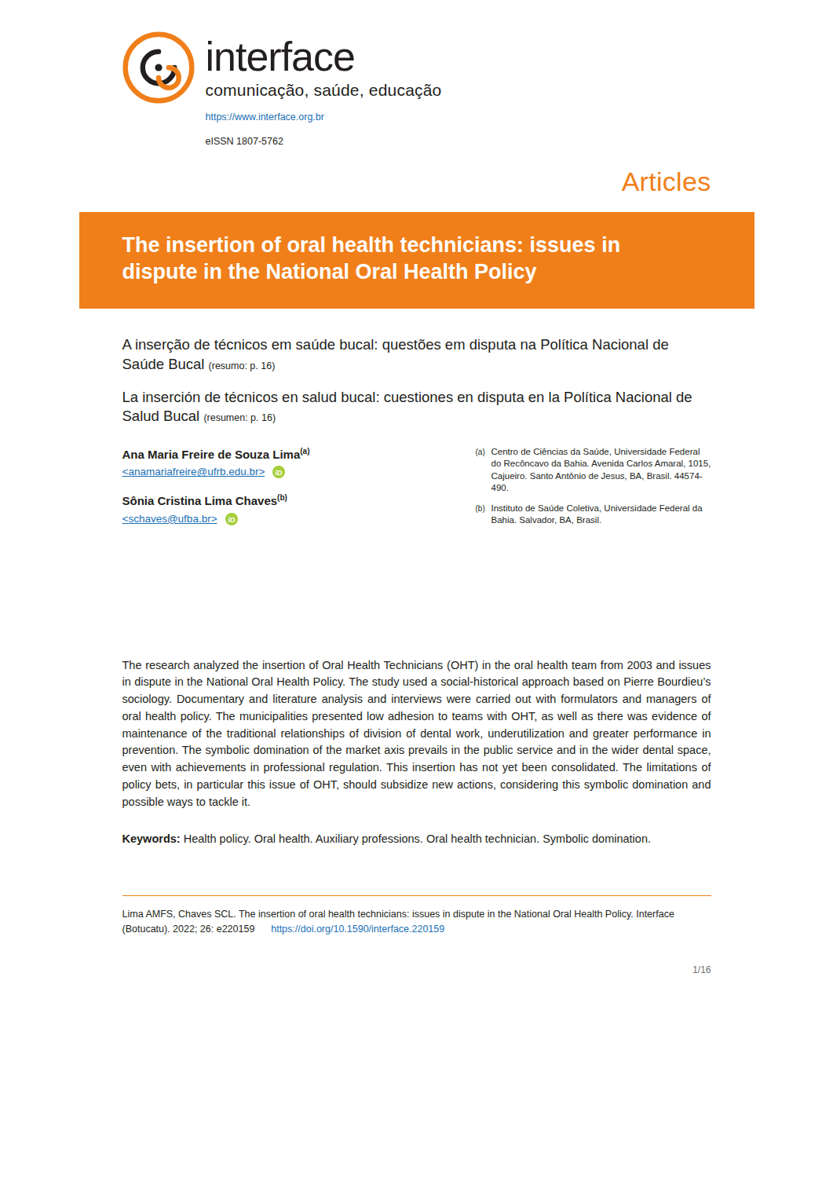interface
comunicação, saúde, educação
https://www.interface.org.br
eISSN 1807-5762
Articles
The insertion of oral health technicians: issues in dispute in the National Oral Health Policy
A inserção de técnicos em saúde bucal: questões em disputa na Política Nacional de Saúde Bucal (resumo: p. 16)
La inserción de técnicos en salud bucal: cuestiones en disputa en la Política Nacional de Salud Bucal (resumen: p. 16)
Ana Maria Freire de Souza Lima(a)
<anamariafreire@ufrb.edu.br> iD
Sônia Cristina Lima Chaves(b)
<schaves@ufba.br> iD
(a) Centro de Ciências da Saúde, Universidade Federal do Recôncavo da Bahia. Avenida Carlos Amaral, 1015, Cajueiro. Santo Antônio de Jesus, BA, Brasil. 44574-490.
(b) Instituto de Saúde Coletiva, Universidade Federal da Bahia. Salvador, BA, Brasil.
The research analyzed the insertion of Oral Health Technicians (OHT) in the oral health team from 2003 and issues in dispute in the National Oral Health Policy. The study used a social-historical approach based on Pierre Bourdieu’s sociology. Documentary and literature analysis and interviews were carried out with formulators and managers of oral health policy. The municipalities presented low adhesion to teams with OHT, as well as there was evidence of maintenance of the traditional relationships of division of dental work, underutilization and greater performance in prevention. The symbolic domination of the market axis prevails in the public service and in the wider dental space, even with achievements in professional regulation. This insertion has not yet been consolidated. The limitations of policy bets, in particular this issue of OHT, should subsidize new actions, considering this symbolic domination and possible ways to tackle it.
Keywords: Health policy. Oral health. Auxiliary professions. Oral health technician. Symbolic domination.
Lima AMFS, Chaves SCL. The insertion of oral health technicians: issues in dispute in the National Oral Health Policy. Interface (Botucatu). 2022; 26: e220159 https://doi.org/10.1590/interface.220159
1/16